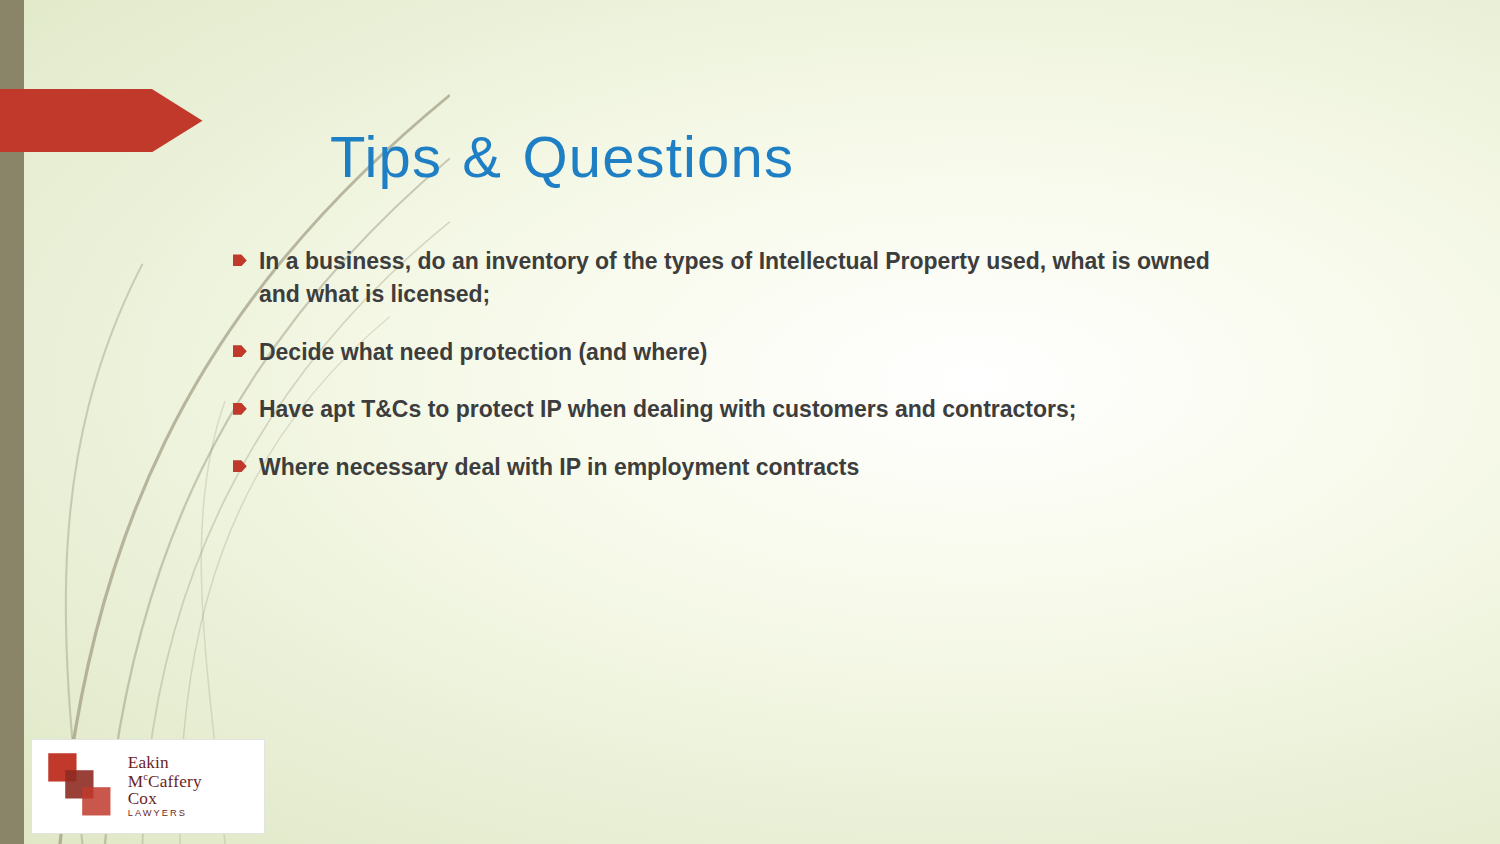Tips&Questions
In a business, do an inventory of the types of Intellectual Property used, what is owned and what is licensed;
Decide what need protection (and where)
Have apt T&Cs to protect IP when dealing with customers and contractors;
Where necessary deal with IP in employment contracts
Eakin McCaffery Cox LAWYERS